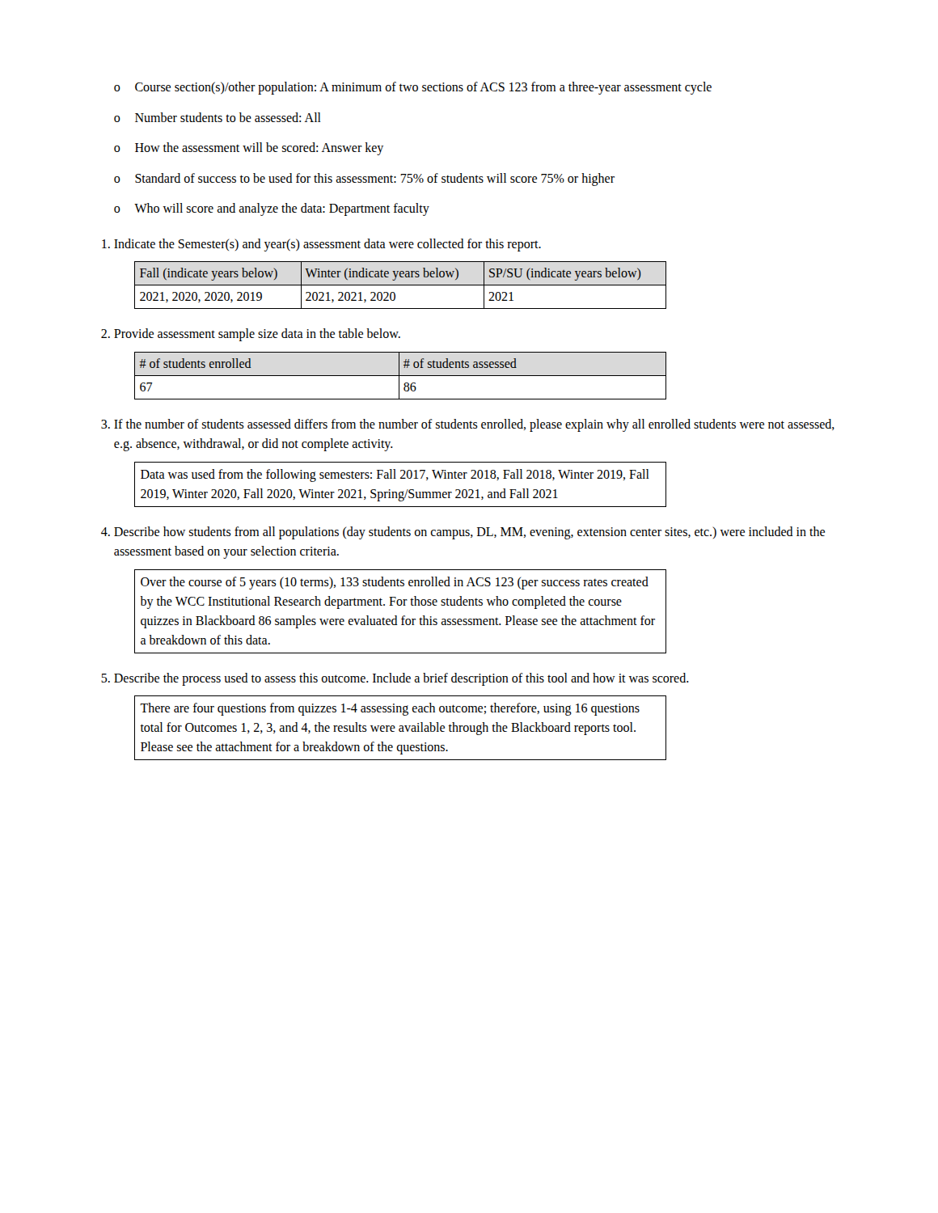Course section(s)/other population: A minimum of two sections of ACS 123 from a three-year assessment cycle
Number students to be assessed: All
How the assessment will be scored: Answer key
Standard of success to be used for this assessment: 75% of students will score 75% or higher
Who will score and analyze the data: Department faculty
Indicate the Semester(s) and year(s) assessment data were collected for this report.
| Fall (indicate years below) | Winter (indicate years below) | SP/SU (indicate years below) |
| --- | --- | --- |
| 2021, 2020, 2020, 2019 | 2021, 2021, 2020 | 2021 |
Provide assessment sample size data in the table below.
| # of students enrolled | # of students assessed |
| --- | --- |
| 67 | 86 |
If the number of students assessed differs from the number of students enrolled, please explain why all enrolled students were not assessed, e.g. absence, withdrawal, or did not complete activity.
Data was used from the following semesters: Fall 2017, Winter 2018, Fall 2018, Winter 2019, Fall 2019, Winter 2020, Fall 2020, Winter 2021, Spring/Summer 2021, and Fall 2021
Describe how students from all populations (day students on campus, DL, MM, evening, extension center sites, etc.) were included in the assessment based on your selection criteria.
Over the course of 5 years (10 terms), 133 students enrolled in ACS 123 (per success rates created by the WCC Institutional Research department. For those students who completed the course quizzes in Blackboard 86 samples were evaluated for this assessment. Please see the attachment for a breakdown of this data.
Describe the process used to assess this outcome. Include a brief description of this tool and how it was scored.
There are four questions from quizzes 1-4 assessing each outcome; therefore, using 16 questions total for Outcomes 1, 2, 3, and 4, the results were available through the Blackboard reports tool. Please see the attachment for a breakdown of the questions.